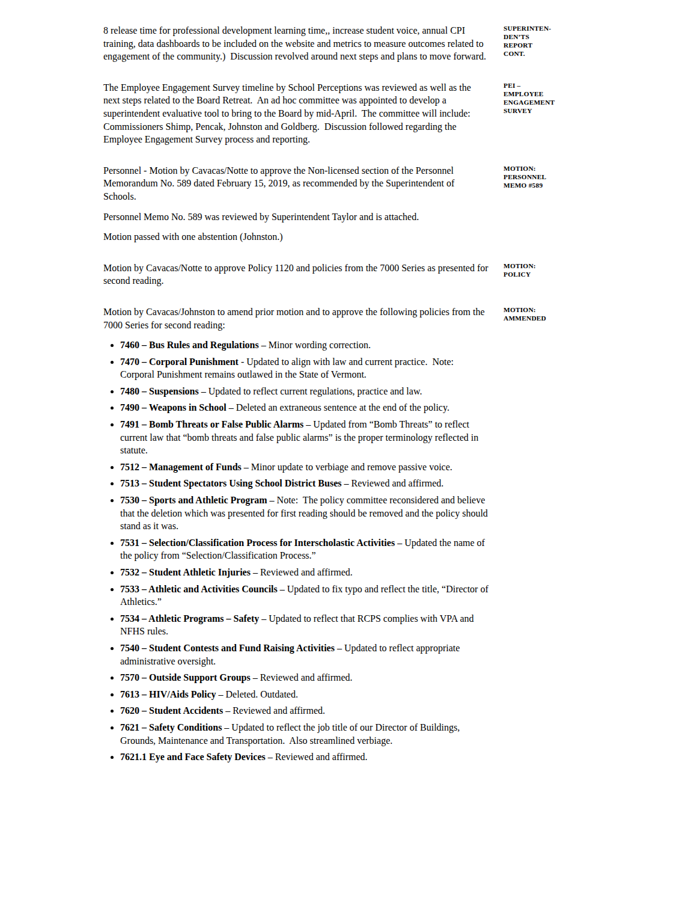8 release time for professional development learning time,, increase student voice, annual CPI training, data dashboards to be included on the website and metrics to measure outcomes related to engagement of the community.) Discussion revolved around next steps and plans to move forward.
SUPERINTEN-
DEN’TS
REPORT
CONT.
The Employee Engagement Survey timeline by School Perceptions was reviewed as well as the next steps related to the Board Retreat. An ad hoc committee was appointed to develop a superintendent evaluative tool to bring to the Board by mid-April. The committee will include: Commissioners Shimp, Pencak, Johnston and Goldberg. Discussion followed regarding the Employee Engagement Survey process and reporting.
PEI –
EMPLOYEE
ENGAGEMENT
SURVEY
Personnel - Motion by Cavacas/Notte to approve the Non-licensed section of the Personnel Memorandum No. 589 dated February 15, 2019, as recommended by the Superintendent of Schools.
Personnel Memo No. 589 was reviewed by Superintendent Taylor and is attached.
Motion passed with one abstention (Johnston.)
MOTION:
PERSONNEL
MEMO #589
Motion by Cavacas/Notte to approve Policy 1120 and policies from the 7000 Series as presented for second reading.
MOTION:
POLICY
Motion by Cavacas/Johnston to amend prior motion and to approve the following policies from the 7000 Series for second reading:
7460 – Bus Rules and Regulations – Minor wording correction.
7470 – Corporal Punishment - Updated to align with law and current practice. Note: Corporal Punishment remains outlawed in the State of Vermont.
7480 – Suspensions – Updated to reflect current regulations, practice and law.
7490 – Weapons in School – Deleted an extraneous sentence at the end of the policy.
7491 – Bomb Threats or False Public Alarms – Updated from “Bomb Threats” to reflect current law that “bomb threats and false public alarms” is the proper terminology reflected in statute.
7512 – Management of Funds – Minor update to verbiage and remove passive voice.
7513 – Student Spectators Using School District Buses – Reviewed and affirmed.
7530 – Sports and Athletic Program – Note: The policy committee reconsidered and believe that the deletion which was presented for first reading should be removed and the policy should stand as it was.
7531 – Selection/Classification Process for Interscholastic Activities – Updated the name of the policy from “Selection/Classification Process.”
7532 – Student Athletic Injuries – Reviewed and affirmed.
7533 – Athletic and Activities Councils – Updated to fix typo and reflect the title, “Director of Athletics.”
7534 – Athletic Programs – Safety – Updated to reflect that RCPS complies with VPA and NFHS rules.
7540 – Student Contests and Fund Raising Activities – Updated to reflect appropriate administrative oversight.
7570 – Outside Support Groups – Reviewed and affirmed.
7613 – HIV/Aids Policy – Deleted. Outdated.
7620 – Student Accidents – Reviewed and affirmed.
7621 – Safety Conditions – Updated to reflect the job title of our Director of Buildings, Grounds, Maintenance and Transportation. Also streamlined verbiage.
7621.1 Eye and Face Safety Devices – Reviewed and affirmed.
MOTION:
AMMENDED